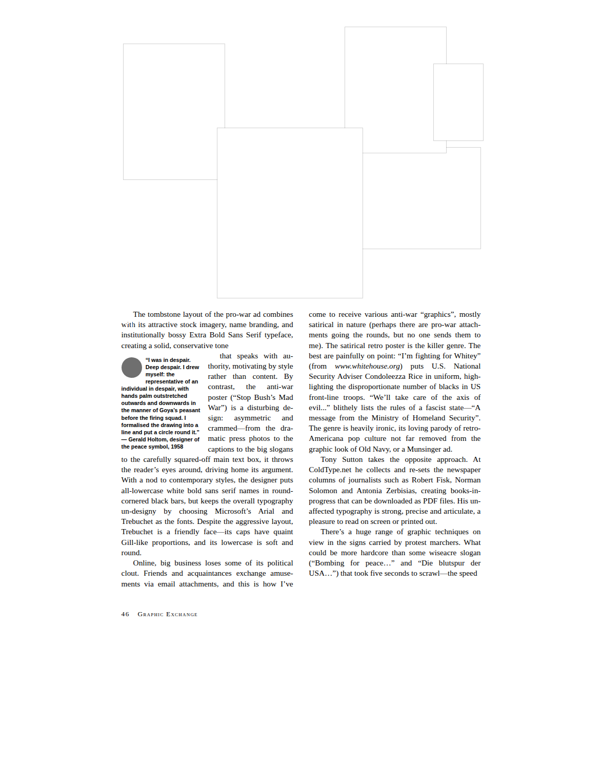The tombstone layout of the pro-war ad combines with its attractive stock imagery, name branding, and institutionally bossy Extra Bold Sans Serif typeface, creating a solid, conservative tone
“I was in despair. Deep despair. I drew myself: the representative of an individual in despair, with hands palm outstretched outwards and downwards in the manner of Goya’s peasant before the firing squad. I formalised the drawing into a line and put a circle round it.” — Gerald Holtom, designer of the peace symbol, 1958
that speaks with authority, motivating by style rather than content. By contrast, the anti-war poster (“Stop Bush’s Mad War”) is a disturbing design: asymmetric and crammed—from the dramatic press photos to the captions to the big slogans to the carefully squared-off main text box, it throws the reader’s eyes around, driving home its argument. With a nod to contemporary styles, the designer puts all-lowercase white bold sans serif names in round-cornered black bars, but keeps the overall typography un-designy by choosing Microsoft’s Arial and Trebuchet as the fonts. Despite the aggressive layout, Trebuchet is a friendly face—its caps have quaint Gill-like proportions, and its lowercase is soft and round.
Online, big business loses some of its political clout. Friends and acquaintances exchange amusements via email attachments, and this is how I’ve come to receive various anti-war “graphics”, mostly satirical in nature (perhaps there are pro-war attachments going the rounds, but no one sends them to me). The satirical retro poster is the killer genre. The best are painfully on point: “I’m fighting for Whitey” (from www.whitehouse.org) puts U.S. National Security Adviser Condoleezza Rice in uniform, highlighting the disproportionate number of blacks in US front-line troops. “We’ll take care of the axis of evil...” blithely lists the rules of a fascist state—“A message from the Ministry of Homeland Security”. The genre is heavily ironic, its loving parody of retro-Americana pop culture not far removed from the graphic look of Old Navy, or a Munsinger ad.
Tony Sutton takes the opposite approach. At ColdType.net he collects and re-sets the newspaper columns of journalists such as Robert Fisk, Norman Solomon and Antonia Zerbisias, creating books-in-progress that can be downloaded as PDF files. His unaffected typography is strong, precise and articulate, a pleasure to read on screen or printed out.
There’s a huge range of graphic techniques on view in the signs carried by protest marchers. What could be more hardcore than some wiseacre slogan (“Bombing for peace…” and “Die blutspur der USA…”) that took five seconds to scrawl—the speed
46 Graphic Exchange